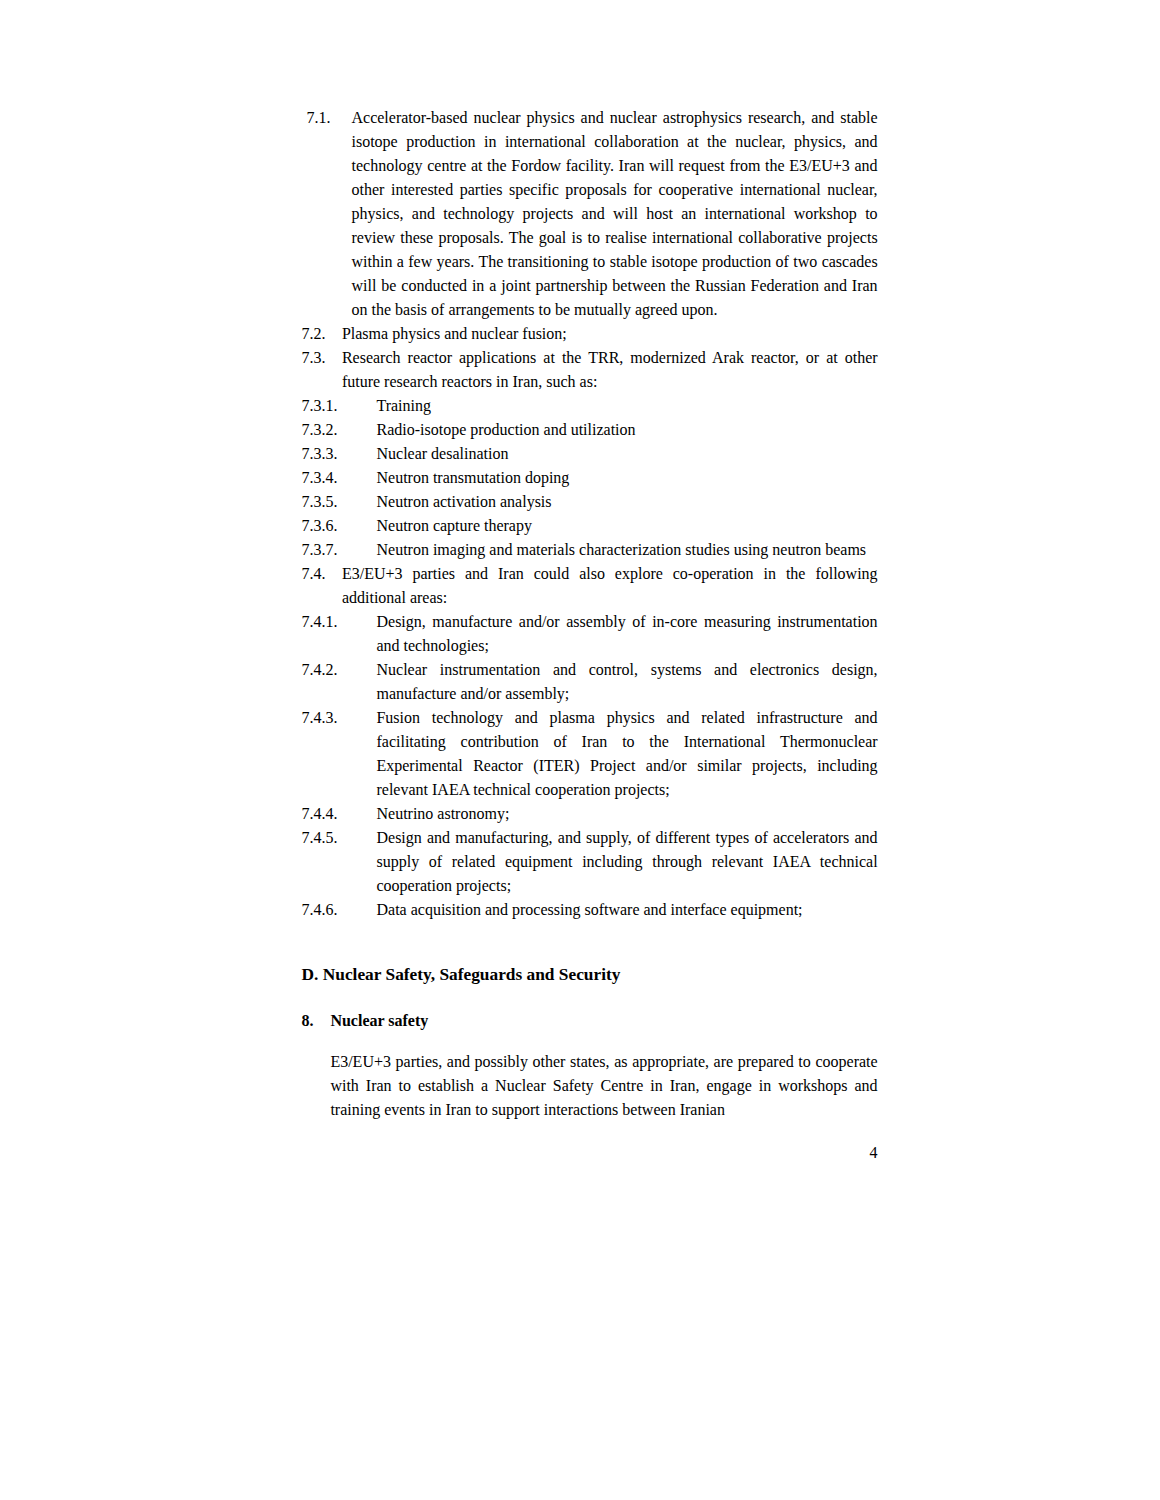7.1. Accelerator-based nuclear physics and nuclear astrophysics research, and stable isotope production in international collaboration at the nuclear, physics, and technology centre at the Fordow facility. Iran will request from the E3/EU+3 and other interested parties specific proposals for cooperative international nuclear, physics, and technology projects and will host an international workshop to review these proposals. The goal is to realise international collaborative projects within a few years. The transitioning to stable isotope production of two cascades will be conducted in a joint partnership between the Russian Federation and Iran on the basis of arrangements to be mutually agreed upon.
7.2. Plasma physics and nuclear fusion;
7.3. Research reactor applications at the TRR, modernized Arak reactor, or at other future research reactors in Iran, such as:
7.3.1. Training
7.3.2. Radio-isotope production and utilization
7.3.3. Nuclear desalination
7.3.4. Neutron transmutation doping
7.3.5. Neutron activation analysis
7.3.6. Neutron capture therapy
7.3.7. Neutron imaging and materials characterization studies using neutron beams
7.4. E3/EU+3 parties and Iran could also explore co-operation in the following additional areas:
7.4.1. Design, manufacture and/or assembly of in-core measuring instrumentation and technologies;
7.4.2. Nuclear instrumentation and control, systems and electronics design, manufacture and/or assembly;
7.4.3. Fusion technology and plasma physics and related infrastructure and facilitating contribution of Iran to the International Thermonuclear Experimental Reactor (ITER) Project and/or similar projects, including relevant IAEA technical cooperation projects;
7.4.4. Neutrino astronomy;
7.4.5. Design and manufacturing, and supply, of different types of accelerators and supply of related equipment including through relevant IAEA technical cooperation projects;
7.4.6. Data acquisition and processing software and interface equipment;
D. Nuclear Safety, Safeguards and Security
8. Nuclear safety
E3/EU+3 parties, and possibly other states, as appropriate, are prepared to cooperate with Iran to establish a Nuclear Safety Centre in Iran, engage in workshops and training events in Iran to support interactions between Iranian
4